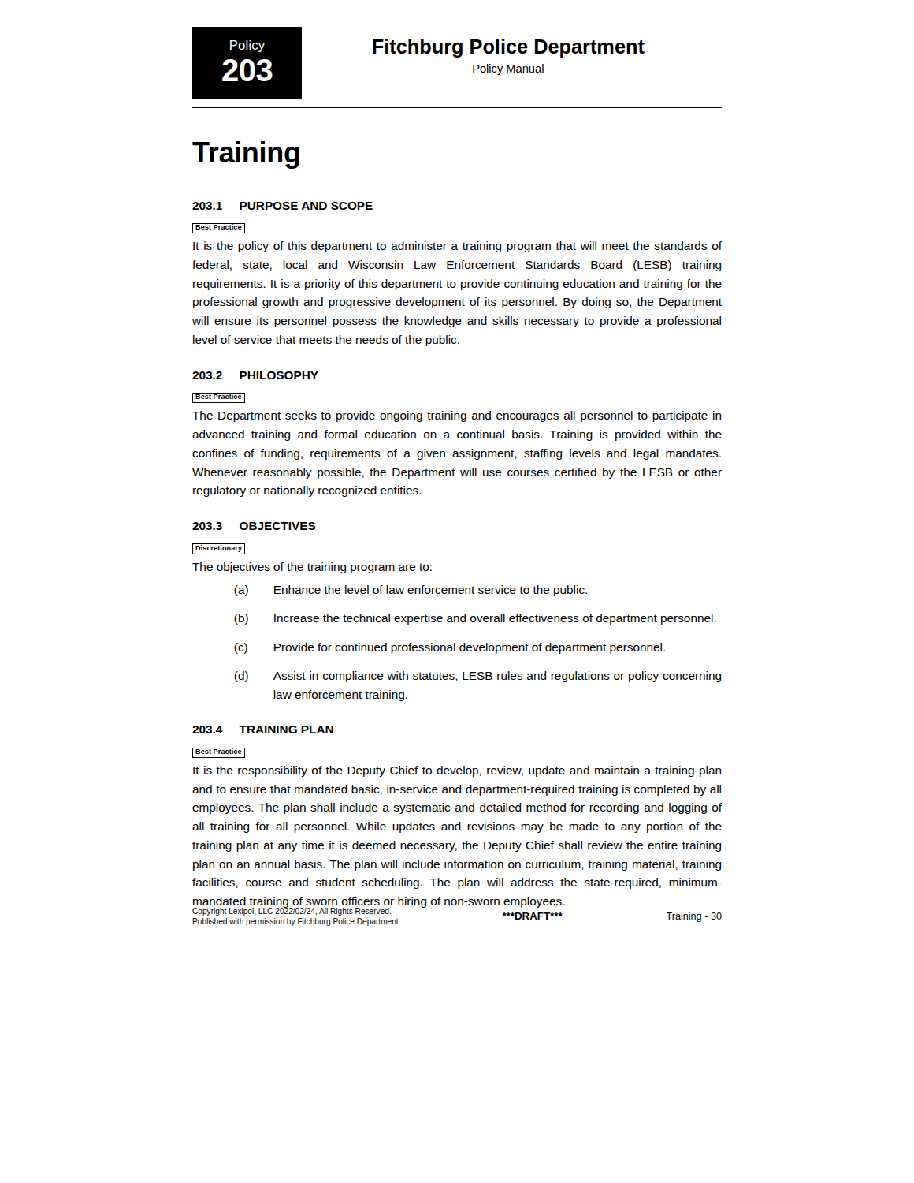Policy
203
Fitchburg Police Department
Policy Manual
Training
203.1 PURPOSE AND SCOPE
Best Practice
It is the policy of this department to administer a training program that will meet the standards of federal, state, local and Wisconsin Law Enforcement Standards Board (LESB) training requirements. It is a priority of this department to provide continuing education and training for the professional growth and progressive development of its personnel. By doing so, the Department will ensure its personnel possess the knowledge and skills necessary to provide a professional level of service that meets the needs of the public.
203.2 PHILOSOPHY
Best Practice
The Department seeks to provide ongoing training and encourages all personnel to participate in advanced training and formal education on a continual basis. Training is provided within the confines of funding, requirements of a given assignment, staffing levels and legal mandates. Whenever reasonably possible, the Department will use courses certified by the LESB or other regulatory or nationally recognized entities.
203.3 OBJECTIVES
Discretionary
The objectives of the training program are to:
(a) Enhance the level of law enforcement service to the public.
(b) Increase the technical expertise and overall effectiveness of department personnel.
(c) Provide for continued professional development of department personnel.
(d) Assist in compliance with statutes, LESB rules and regulations or policy concerning law enforcement training.
203.4 TRAINING PLAN
Best Practice
It is the responsibility of the Deputy Chief to develop, review, update and maintain a training plan and to ensure that mandated basic, in-service and department-required training is completed by all employees. The plan shall include a systematic and detailed method for recording and logging of all training for all personnel. While updates and revisions may be made to any portion of the training plan at any time it is deemed necessary, the Deputy Chief shall review the entire training plan on an annual basis. The plan will include information on curriculum, training material, training facilities, course and student scheduling. The plan will address the state-required, minimum-mandated training of sworn officers or hiring of non-sworn employees.
Copyright Lexipol, LLC 2022/02/24, All Rights Reserved.
Published with permission by Fitchburg Police Department
***DRAFT***
Training - 30